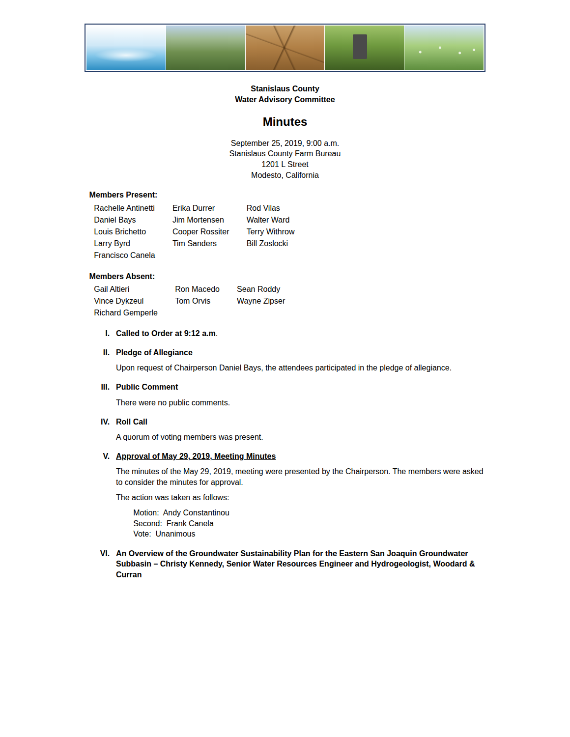Stanislaus County
Water Advisory Committee
Minutes
September 25, 2019, 9:00 a.m.
Stanislaus County Farm Bureau
1201 L Street
Modesto, California
Members Present:
| Rachelle Antinetti | Erika Durrer | Rod Vilas |
| Daniel Bays | Jim Mortensen | Walter Ward |
| Louis Brichetto | Cooper Rossiter | Terry Withrow |
| Larry Byrd | Tim Sanders | Bill Zoslocki |
| Francisco Canela | | |
Members Absent:
| Gail Altieri | Ron Macedo | Sean Roddy |
| Vince Dykzeul | Tom Orvis | Wayne Zipser |
| Richard Gemperle | | |
I.
Called to Order at 9:12 a.m.
II.
Pledge of Allegiance
Upon request of Chairperson Daniel Bays, the attendees participated in the pledge of allegiance.
III.
Public Comment
There were no public comments.
IV.
Roll Call
A quorum of voting members was present.
V.
Approval of May 29, 2019, Meeting Minutes
The minutes of the May 29, 2019, meeting were presented by the Chairperson. The members were asked to consider the minutes for approval.
The action was taken as follows:
Motion: Andy Constantinou
Second: Frank Canela
Vote: Unanimous
VI.
An Overview of the Groundwater Sustainability Plan for the Eastern San Joaquin Groundwater Subbasin – Christy Kennedy, Senior Water Resources Engineer and Hydrogeologist, Woodard & Curran